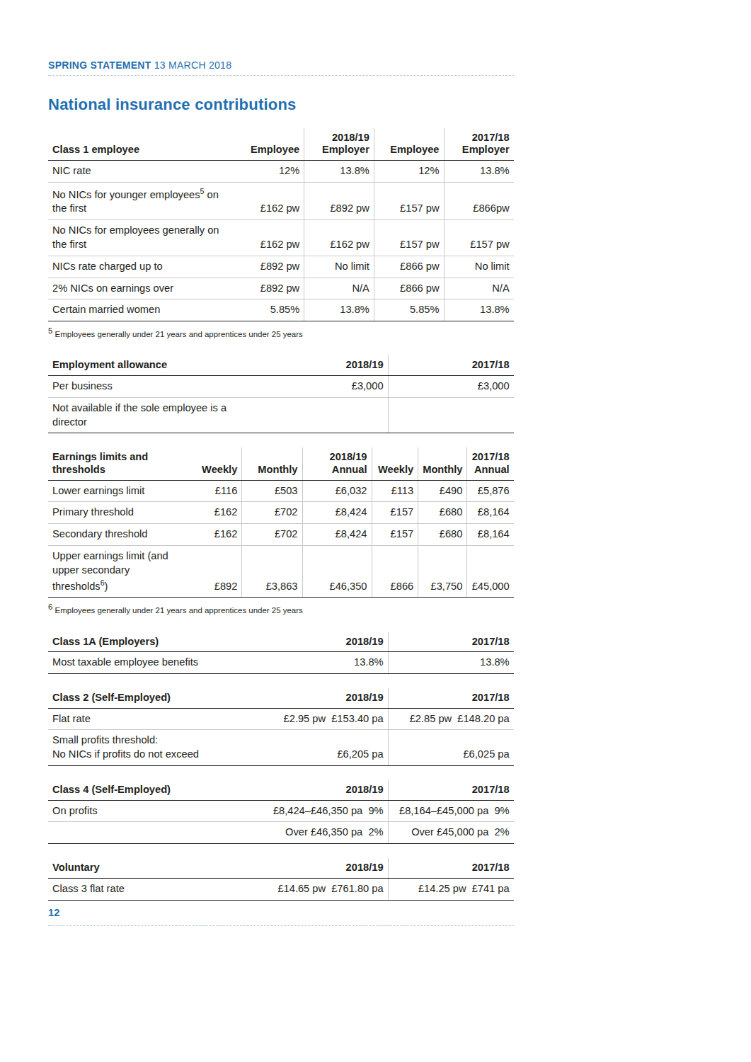SPRING STATEMENT 13 MARCH 2018
National insurance contributions
| Class 1 employee | Employee | 2018/19 Employer | Employee | 2017/18 Employer |
| --- | --- | --- | --- | --- |
| NIC rate | 12% | 13.8% | 12% | 13.8% |
| No NICs for younger employees 5 on the first | £162 pw | £892 pw | £157 pw | £866pw |
| No NICs for employees generally on the first | £162 pw | £162 pw | £157 pw | £157 pw |
| NICs rate charged up to | £892 pw | No limit | £866 pw | No limit |
| 2% NICs on earnings over | £892 pw | N/A | £866 pw | N/A |
| Certain married women | 5.85% | 13.8% | 5.85% | 13.8% |
5 Employees generally under 21 years and apprentices under 25 years
| Employment allowance | 2018/19 | 2017/18 |
| --- | --- | --- |
| Per business | £3,000 | £3,000 |
| Not available if the sole employee is a director | | |
| Earnings limits and thresholds | Weekly | Monthly | 2018/19 Annual | Weekly | Monthly | 2017/18 Annual |
| --- | --- | --- | --- | --- | --- | --- |
| Lower earnings limit | £116 | £503 | £6,032 | £113 | £490 | £5,876 |
| Primary threshold | £162 | £702 | £8,424 | £157 | £680 | £8,164 |
| Secondary threshold | £162 | £702 | £8,424 | £157 | £680 | £8,164 |
| Upper earnings limit (and upper secondary thresholds 6 ) | £892 | £3,863 | £46,350 | £866 | £3,750 | £45,000 |
6 Employees generally under 21 years and apprentices under 25 years
| Class 1A (Employers) | 2018/19 | 2017/18 |
| --- | --- | --- |
| Most taxable employee benefits | 13.8% | 13.8% |
| Class 2 (Self-Employed) | 2018/19 | 2017/18 |
| --- | --- | --- |
| Flat rate | £2.95 pw £153.40 pa | £2.85 pw £148.20 pa |
| Small profits threshold: No NICs if profits do not exceed | £6,205 pa | £6,025 pa |
| Class 4 (Self-Employed) | 2018/19 | 2017/18 |
| --- | --- | --- |
| On profits | £8,424–£46,350 pa 9% | £8,164–£45,000 pa 9% |
| | Over £46,350 pa 2% | Over £45,000 pa 2% |
| Voluntary | 2018/19 | 2017/18 |
| --- | --- | --- |
| Class 3 flat rate | £14.65 pw £761.80 pa | £14.25 pw £741 pa |
12